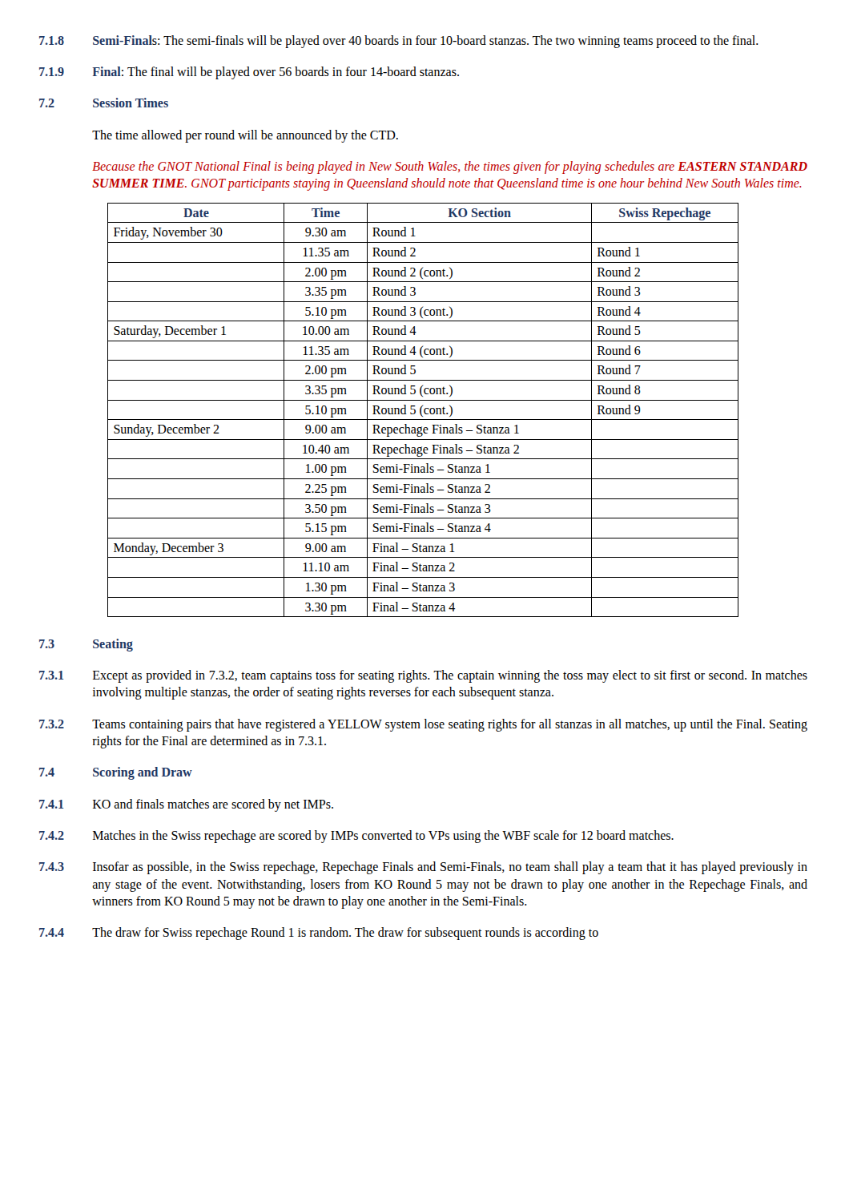7.1.8
Semi-Finals: The semi-finals will be played over 40 boards in four 10-board stanzas. The two winning teams proceed to the final.
7.1.9
Final: The final will be played over 56 boards in four 14-board stanzas.
7.2
Session Times
The time allowed per round will be announced by the CTD.
Because the GNOT National Final is being played in New South Wales, the times given for playing schedules are EASTERN STANDARD SUMMER TIME. GNOT participants staying in Queensland should note that Queensland time is one hour behind New South Wales time.
| Date | Time | KO Section | Swiss Repechage |
| --- | --- | --- | --- |
| Friday, November 30 | 9.30 am | Round 1 | |
| | 11.35 am | Round 2 | Round 1 |
| | 2.00 pm | Round 2 (cont.) | Round 2 |
| | 3.35 pm | Round 3 | Round 3 |
| | 5.10 pm | Round 3 (cont.) | Round 4 |
| Saturday, December 1 | 10.00 am | Round 4 | Round 5 |
| | 11.35 am | Round 4 (cont.) | Round 6 |
| | 2.00 pm | Round 5 | Round 7 |
| | 3.35 pm | Round 5 (cont.) | Round 8 |
| | 5.10 pm | Round 5 (cont.) | Round 9 |
| Sunday, December 2 | 9.00 am | Repechage Finals – Stanza 1 | |
| | 10.40 am | Repechage Finals – Stanza 2 | |
| | 1.00 pm | Semi-Finals – Stanza 1 | |
| | 2.25 pm | Semi-Finals – Stanza 2 | |
| | 3.50 pm | Semi-Finals – Stanza 3 | |
| | 5.15 pm | Semi-Finals – Stanza 4 | |
| Monday, December 3 | 9.00 am | Final – Stanza 1 | |
| | 11.10 am | Final – Stanza 2 | |
| | 1.30 pm | Final – Stanza 3 | |
| | 3.30 pm | Final – Stanza 4 | |
7.3
Seating
7.3.1
Except as provided in 7.3.2, team captains toss for seating rights. The captain winning the toss may elect to sit first or second. In matches involving multiple stanzas, the order of seating rights reverses for each subsequent stanza.
7.3.2
Teams containing pairs that have registered a YELLOW system lose seating rights for all stanzas in all matches, up until the Final. Seating rights for the Final are determined as in 7.3.1.
7.4
Scoring and Draw
7.4.1
KO and finals matches are scored by net IMPs.
7.4.2
Matches in the Swiss repechage are scored by IMPs converted to VPs using the WBF scale for 12 board matches.
7.4.3
Insofar as possible, in the Swiss repechage, Repechage Finals and Semi-Finals, no team shall play a team that it has played previously in any stage of the event. Notwithstanding, losers from KO Round 5 may not be drawn to play one another in the Repechage Finals, and winners from KO Round 5 may not be drawn to play one another in the Semi-Finals.
7.4.4
The draw for Swiss repechage Round 1 is random. The draw for subsequent rounds is according to